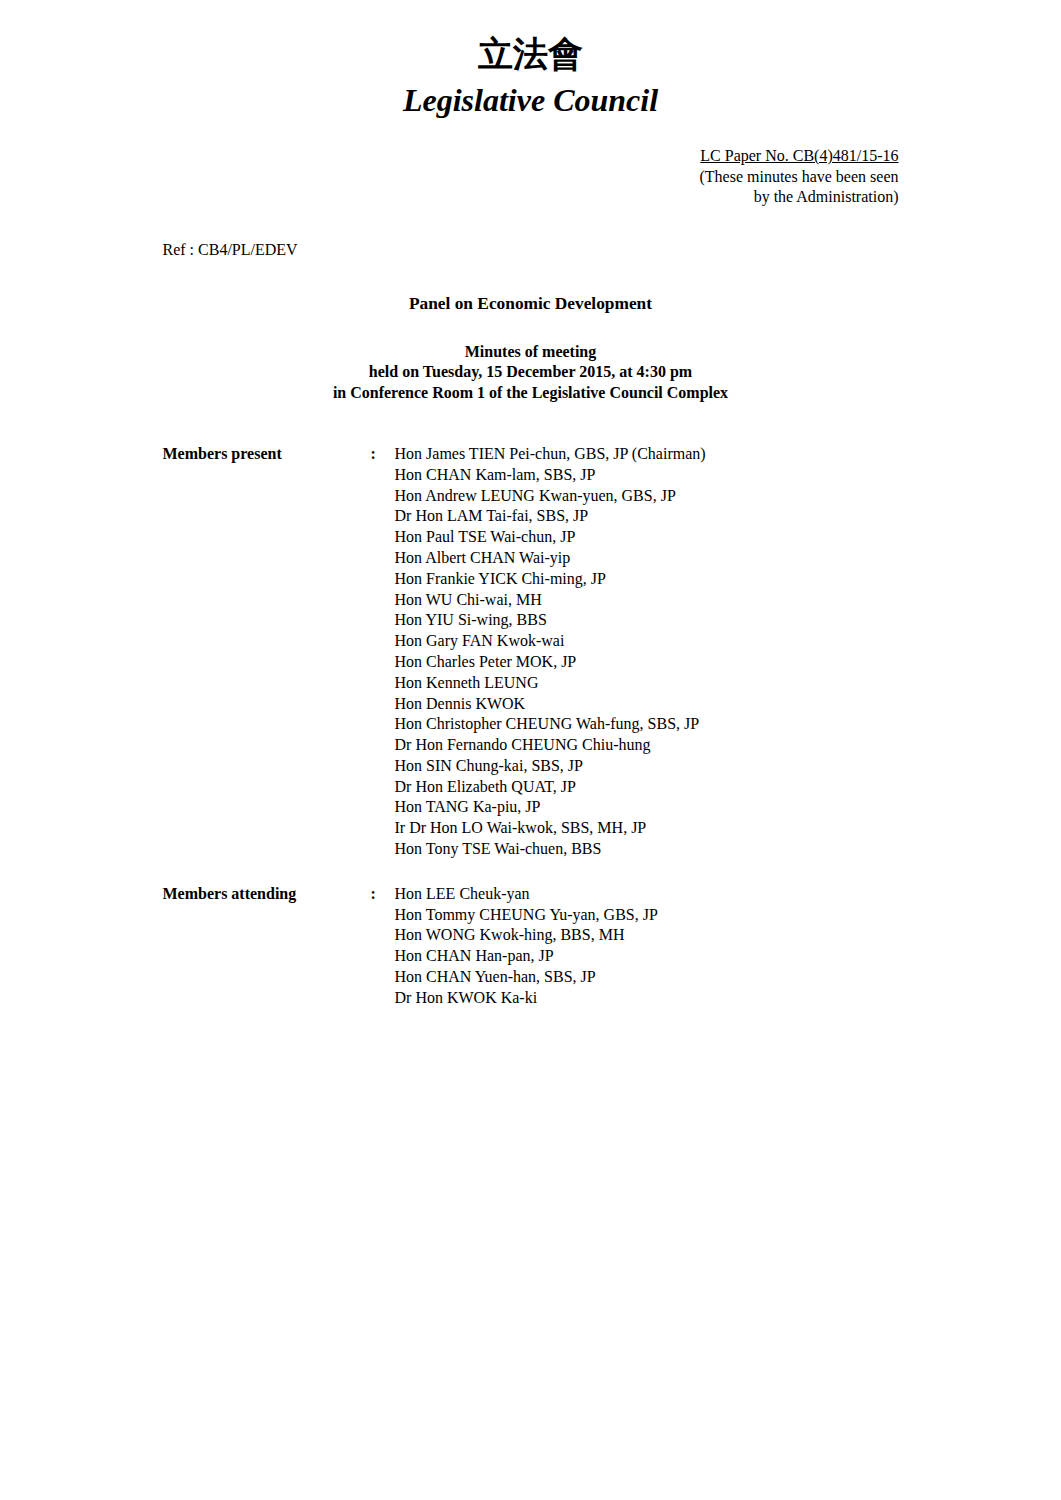立法會
Legislative Council
LC Paper No. CB(4)481/15-16 (These minutes have been seen by the Administration)
Ref : CB4/PL/EDEV
Panel on Economic Development
Minutes of meeting
held on Tuesday, 15 December 2015, at 4:30 pm
in Conference Room 1 of the Legislative Council Complex
| Members present | : | Hon James TIEN Pei-chun, GBS, JP (Chairman) Hon CHAN Kam-lam, SBS, JP Hon Andrew LEUNG Kwan-yuen, GBS, JP Dr Hon LAM Tai-fai, SBS, JP Hon Paul TSE Wai-chun, JP Hon Albert CHAN Wai-yip Hon Frankie YICK Chi-ming, JP Hon WU Chi-wai, MH Hon YIU Si-wing, BBS Hon Gary FAN Kwok-wai Hon Charles Peter MOK, JP Hon Kenneth LEUNG Hon Dennis KWOK Hon Christopher CHEUNG Wah-fung, SBS, JP Dr Hon Fernando CHEUNG Chiu-hung Hon SIN Chung-kai, SBS, JP Dr Hon Elizabeth QUAT, JP Hon TANG Ka-piu, JP Ir Dr Hon LO Wai-kwok, SBS, MH, JP Hon Tony TSE Wai-chuen, BBS |
| Members attending | : | Hon LEE Cheuk-yan Hon Tommy CHEUNG Yu-yan, GBS, JP Hon WONG Kwok-hing, BBS, MH Hon CHAN Han-pan, JP Hon CHAN Yuen-han, SBS, JP Dr Hon KWOK Ka-ki |